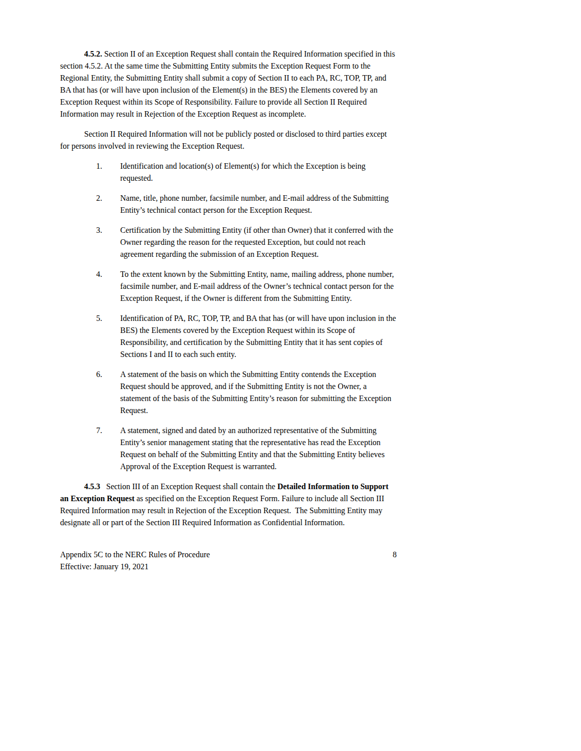4.5.2. Section II of an Exception Request shall contain the Required Information specified in this section 4.5.2. At the same time the Submitting Entity submits the Exception Request Form to the Regional Entity, the Submitting Entity shall submit a copy of Section II to each PA, RC, TOP, TP, and BA that has (or will have upon inclusion of the Element(s) in the BES) the Elements covered by an Exception Request within its Scope of Responsibility. Failure to provide all Section II Required Information may result in Rejection of the Exception Request as incomplete.
Section II Required Information will not be publicly posted or disclosed to third parties except for persons involved in reviewing the Exception Request.
1. Identification and location(s) of Element(s) for which the Exception is being requested.
2. Name, title, phone number, facsimile number, and E-mail address of the Submitting Entity’s technical contact person for the Exception Request.
3. Certification by the Submitting Entity (if other than Owner) that it conferred with the Owner regarding the reason for the requested Exception, but could not reach agreement regarding the submission of an Exception Request.
4. To the extent known by the Submitting Entity, name, mailing address, phone number, facsimile number, and E-mail address of the Owner’s technical contact person for the Exception Request, if the Owner is different from the Submitting Entity.
5. Identification of PA, RC, TOP, TP, and BA that has (or will have upon inclusion in the BES) the Elements covered by the Exception Request within its Scope of Responsibility, and certification by the Submitting Entity that it has sent copies of Sections I and II to each such entity.
6. A statement of the basis on which the Submitting Entity contends the Exception Request should be approved, and if the Submitting Entity is not the Owner, a statement of the basis of the Submitting Entity’s reason for submitting the Exception Request.
7. A statement, signed and dated by an authorized representative of the Submitting Entity’s senior management stating that the representative has read the Exception Request on behalf of the Submitting Entity and that the Submitting Entity believes Approval of the Exception Request is warranted.
4.5.3 Section III of an Exception Request shall contain the Detailed Information to Support an Exception Request as specified on the Exception Request Form. Failure to include all Section III Required Information may result in Rejection of the Exception Request. The Submitting Entity may designate all or part of the Section III Required Information as Confidential Information.
Appendix 5C to the NERC Rules of Procedure
Effective: January 19, 2021
8